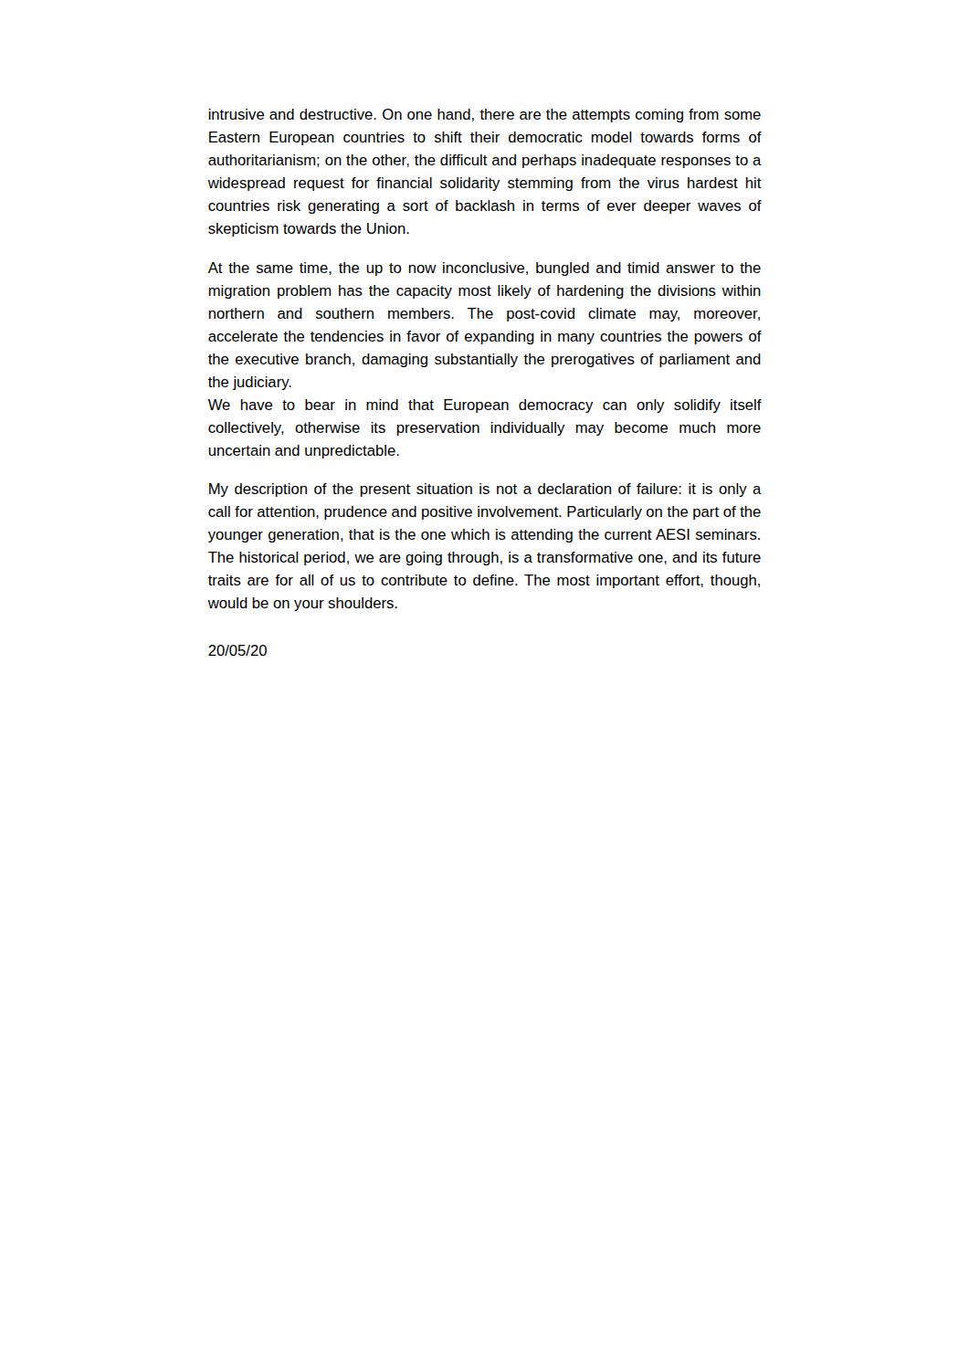intrusive and destructive. On one hand, there are the attempts coming from some Eastern European countries to shift their democratic model towards forms of authoritarianism; on the other, the difficult and perhaps inadequate responses to a widespread request for financial solidarity stemming from the virus hardest hit countries risk generating a sort of backlash in terms of ever deeper waves of skepticism towards the Union.
At the same time, the up to now inconclusive, bungled and timid answer to the migration problem has the capacity most likely of hardening the divisions within northern and southern members. The post-covid climate may, moreover, accelerate the tendencies in favor of expanding in many countries the powers of the executive branch, damaging substantially the prerogatives of parliament and the judiciary.
We have to bear in mind that European democracy can only solidify itself collectively, otherwise its preservation individually may become much more uncertain and unpredictable.
My description of the present situation is not a declaration of failure: it is only a call for attention, prudence and positive involvement. Particularly on the part of the younger generation, that is the one which is attending the current AESI seminars. The historical period, we are going through, is a transformative one, and its future traits are for all of us to contribute to define. The most important effort, though, would be on your shoulders.
20/05/20